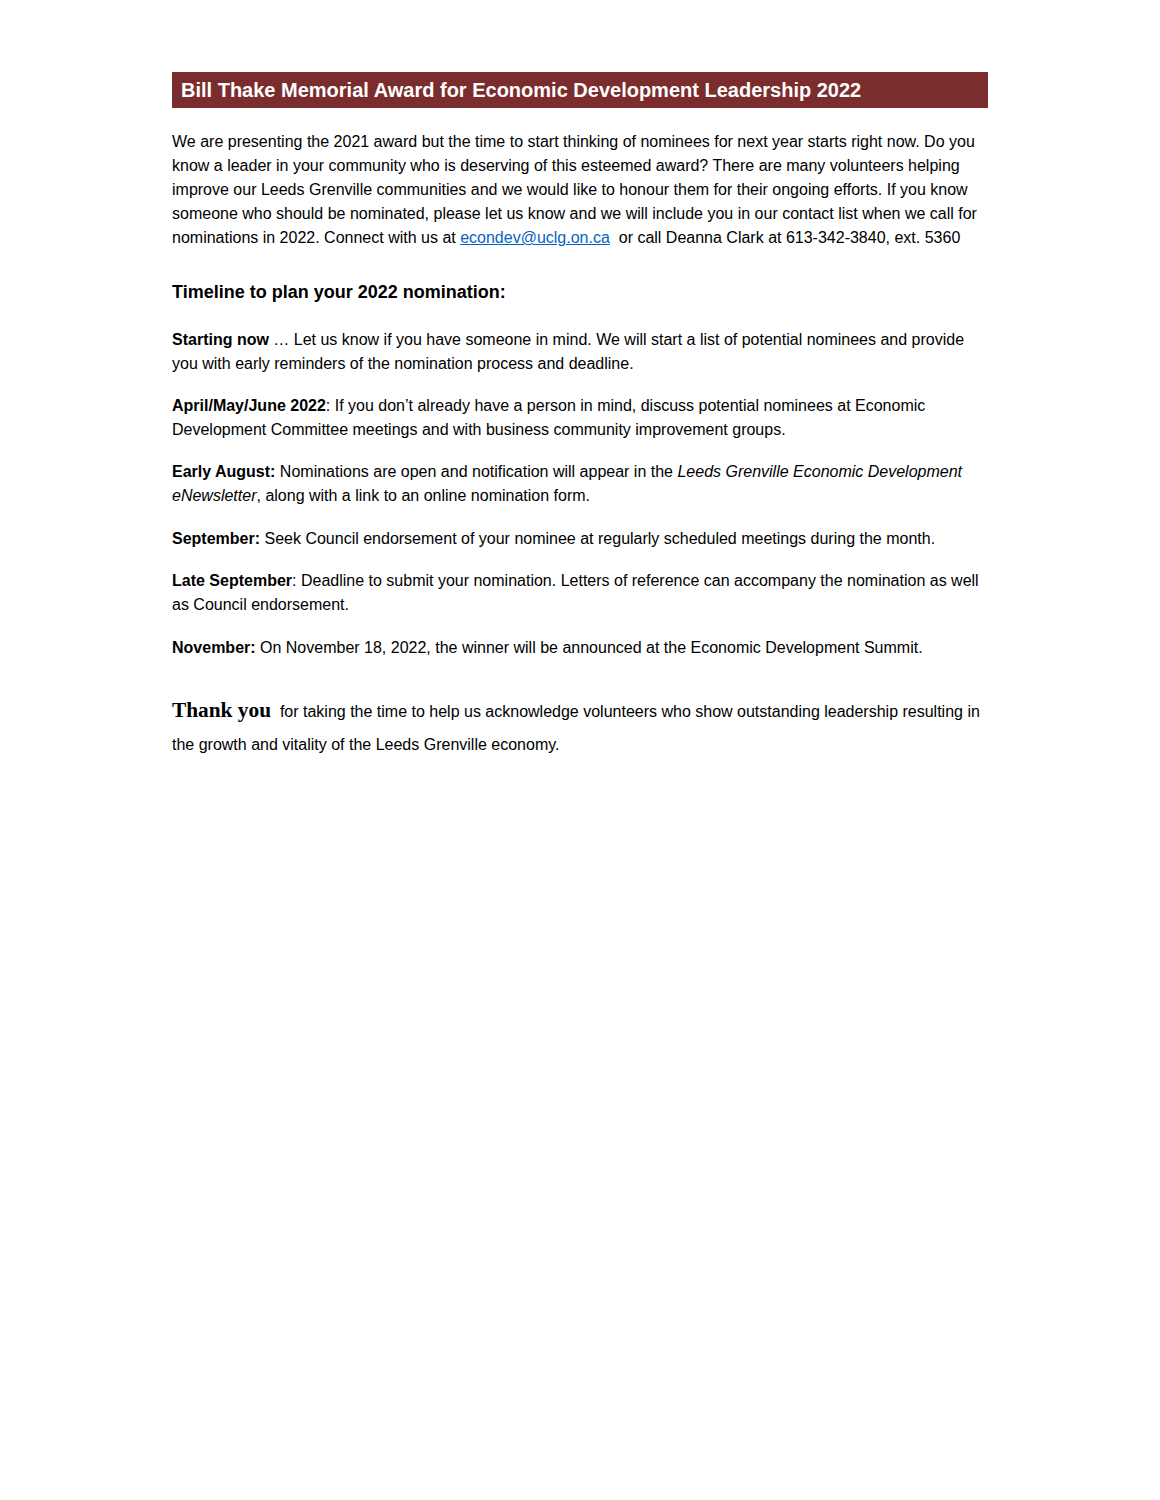Bill Thake Memorial Award for Economic Development Leadership 2022
We are presenting the 2021 award but the time to start thinking of nominees for next year starts right now. Do you know a leader in your community who is deserving of this esteemed award? There are many volunteers helping improve our Leeds Grenville communities and we would like to honour them for their ongoing efforts. If you know someone who should be nominated, please let us know and we will include you in our contact list when we call for nominations in 2022. Connect with us at econdev@uclg.on.ca or call Deanna Clark at 613-342-3840, ext. 5360
Timeline to plan your 2022 nomination:
Starting now … Let us know if you have someone in mind. We will start a list of potential nominees and provide you with early reminders of the nomination process and deadline.
April/May/June 2022: If you don’t already have a person in mind, discuss potential nominees at Economic Development Committee meetings and with business community improvement groups.
Early August: Nominations are open and notification will appear in the Leeds Grenville Economic Development eNewsletter, along with a link to an online nomination form.
September: Seek Council endorsement of your nominee at regularly scheduled meetings during the month.
Late September: Deadline to submit your nomination. Letters of reference can accompany the nomination as well as Council endorsement.
November: On November 18, 2022, the winner will be announced at the Economic Development Summit.
Thank you for taking the time to help us acknowledge volunteers who show outstanding leadership resulting in the growth and vitality of the Leeds Grenville economy.